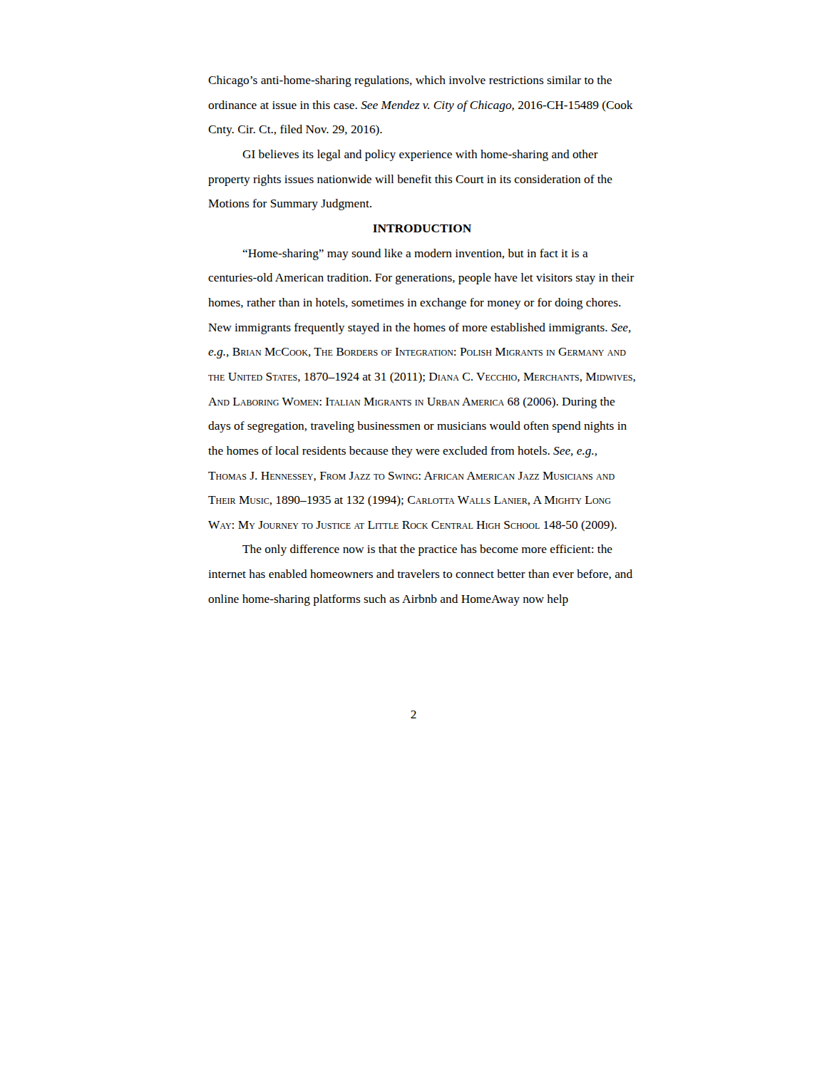Chicago’s anti-home-sharing regulations, which involve restrictions similar to the ordinance at issue in this case. See Mendez v. City of Chicago, 2016-CH-15489 (Cook Cnty. Cir. Ct., filed Nov. 29, 2016).
GI believes its legal and policy experience with home-sharing and other property rights issues nationwide will benefit this Court in its consideration of the Motions for Summary Judgment.
Introduction
“Home-sharing” may sound like a modern invention, but in fact it is a centuries-old American tradition. For generations, people have let visitors stay in their homes, rather than in hotels, sometimes in exchange for money or for doing chores. New immigrants frequently stayed in the homes of more established immigrants. See, e.g., Brian McCook, The Borders of Integration: Polish Migrants in Germany and the United States, 1870–1924 at 31 (2011); Diana C. Vecchio, Merchants, Midwives, And Laboring Women: Italian Migrants in Urban America 68 (2006). During the days of segregation, traveling businessmen or musicians would often spend nights in the homes of local residents because they were excluded from hotels. See, e.g., Thomas J. Hennessey, From Jazz to Swing: African American Jazz Musicians and Their Music, 1890–1935 at 132 (1994); Carlotta Walls Lanier, A Mighty Long Way: My Journey to Justice at Little Rock Central High School 148-50 (2009).
The only difference now is that the practice has become more efficient: the internet has enabled homeowners and travelers to connect better than ever before, and online home-sharing platforms such as Airbnb and HomeAway now help
2